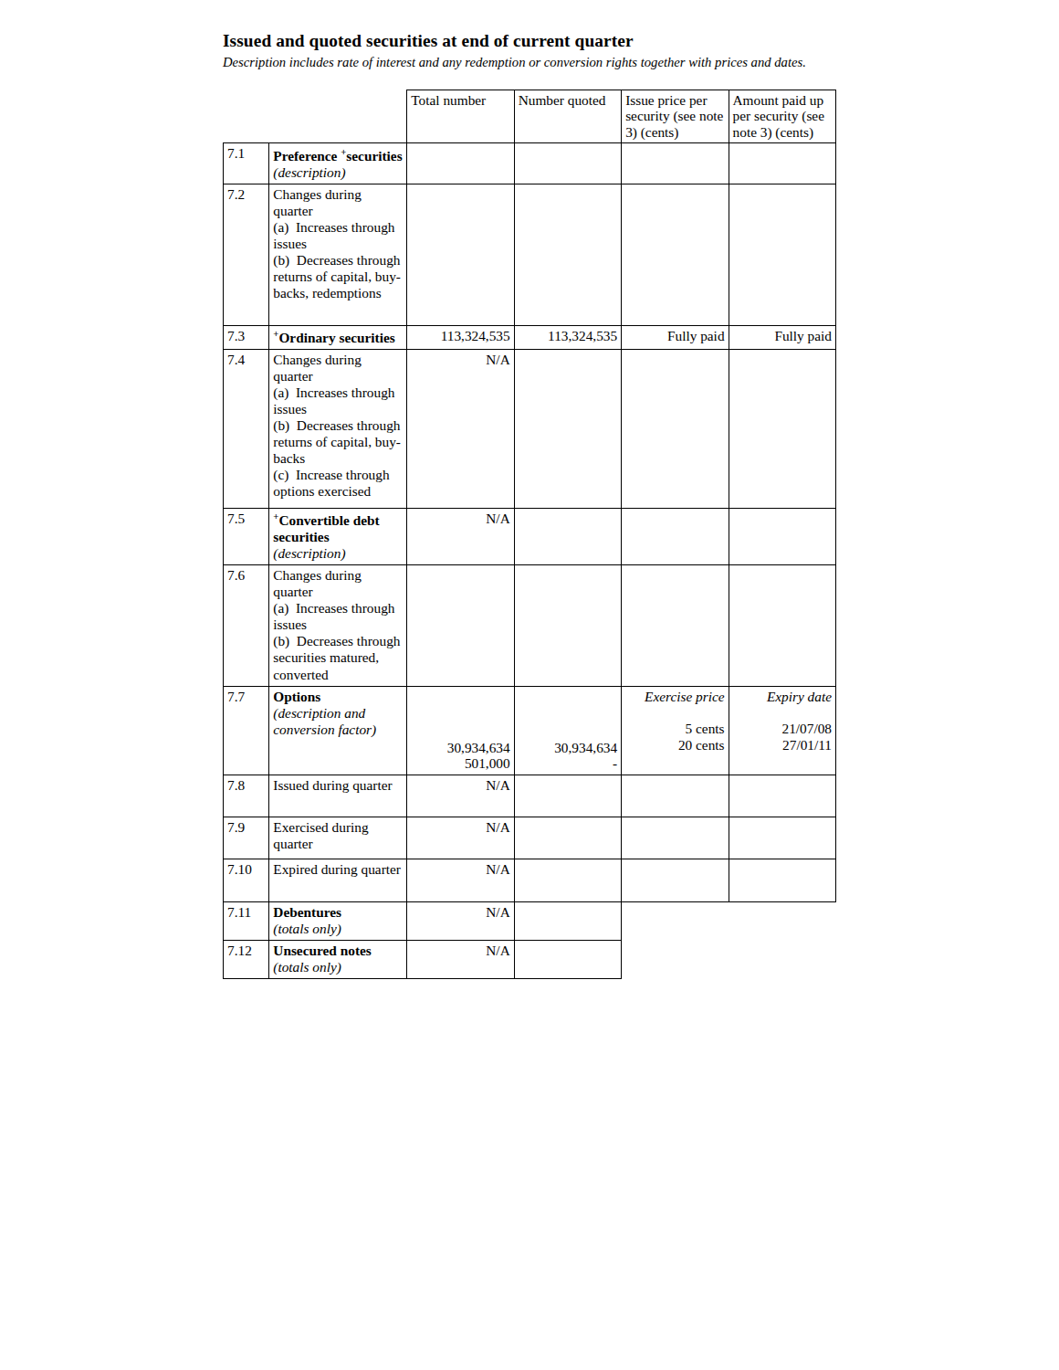Issued and quoted securities at end of current quarter
Description includes rate of interest and any redemption or conversion rights together with prices and dates.
| | | Total number | Number quoted | Issue price per security (see note 3) (cents) | Amount paid up per security (see note 3) (cents) |
| --- | --- | --- | --- | --- | --- |
| 7.1 | Preference + securities (description) | | | | |
| 7.2 | Changes during quarter (a) Increases through issues (b) Decreases through returns of capital, buy-backs, redemptions | | | | |
| 7.3 | + Ordinary securities | 113,324,535 | 113,324,535 | Fully paid | Fully paid |
| 7.4 | Changes during quarter (a) Increases through issues (b) Decreases through returns of capital, buy-backs (c) Increase through options exercised | N/A | | | |
| 7.5 | + Convertible debt securities (description) | N/A | | | |
| 7.6 | Changes during quarter (a) Increases through issues (b) Decreases through securities matured, converted | | | | |
| 7.7 | Options (description and conversion factor) | 30,934,634 501,000 | 30,934,634 - | Exercise price 5 cents 20 cents | Expiry date 21/07/08 27/01/11 |
| 7.8 | Issued during quarter | N/A | | | |
| 7.9 | Exercised during quarter | N/A | | | |
| 7.10 | Expired during quarter | N/A | | | |
| 7.11 | Debentures (totals only) | N/A | | | |
| 7.12 | Unsecured notes (totals only) | N/A | | | |